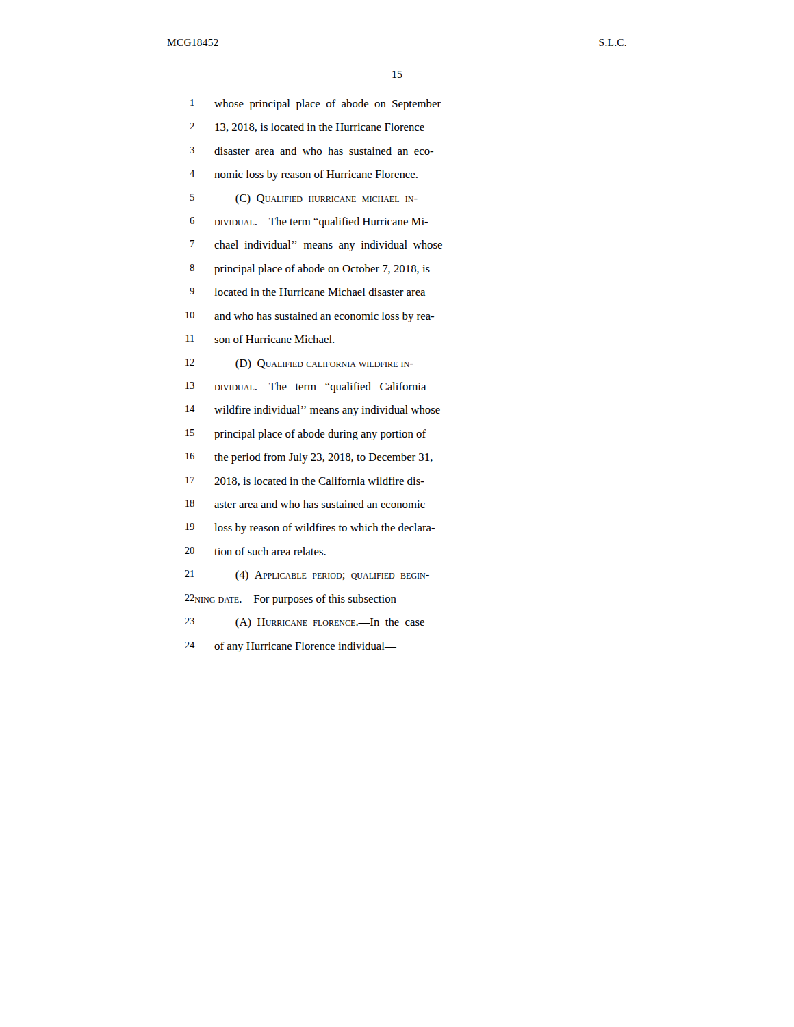MCG18452 S.L.C.
15
| 1 | whose principal place of abode on September |
| 2 | 13, 2018, is located in the Hurricane Florence |
| 3 | disaster area and who has sustained an eco- |
| 4 | nomic loss by reason of Hurricane Florence. |
| 5 | (C) Qualified hurricane michael in- |
| 6 | dividual .—The term “qualified Hurricane Mi- |
| 7 | chael individual’’ means any individual whose |
| 8 | principal place of abode on October 7, 2018, is |
| 9 | located in the Hurricane Michael disaster area |
| 10 | and who has sustained an economic loss by rea- |
| 11 | son of Hurricane Michael. |
| 12 | (D) Qualified california wildfire in- |
| 13 | dividual .—The term “qualified California |
| 14 | wildfire individual’’ means any individual whose |
| 15 | principal place of abode during any portion of |
| 16 | the period from July 23, 2018, to December 31, |
| 17 | 2018, is located in the California wildfire dis- |
| 18 | aster area and who has sustained an economic |
| 19 | loss by reason of wildfires to which the declara- |
| 20 | tion of such area relates. |
| 21 | (4) Applicable period; qualified begin- |
| 22 | ning date .—For purposes of this subsection— |
| 23 | (A) Hurricane florence .—In the case |
| 24 | of any Hurricane Florence individual— |